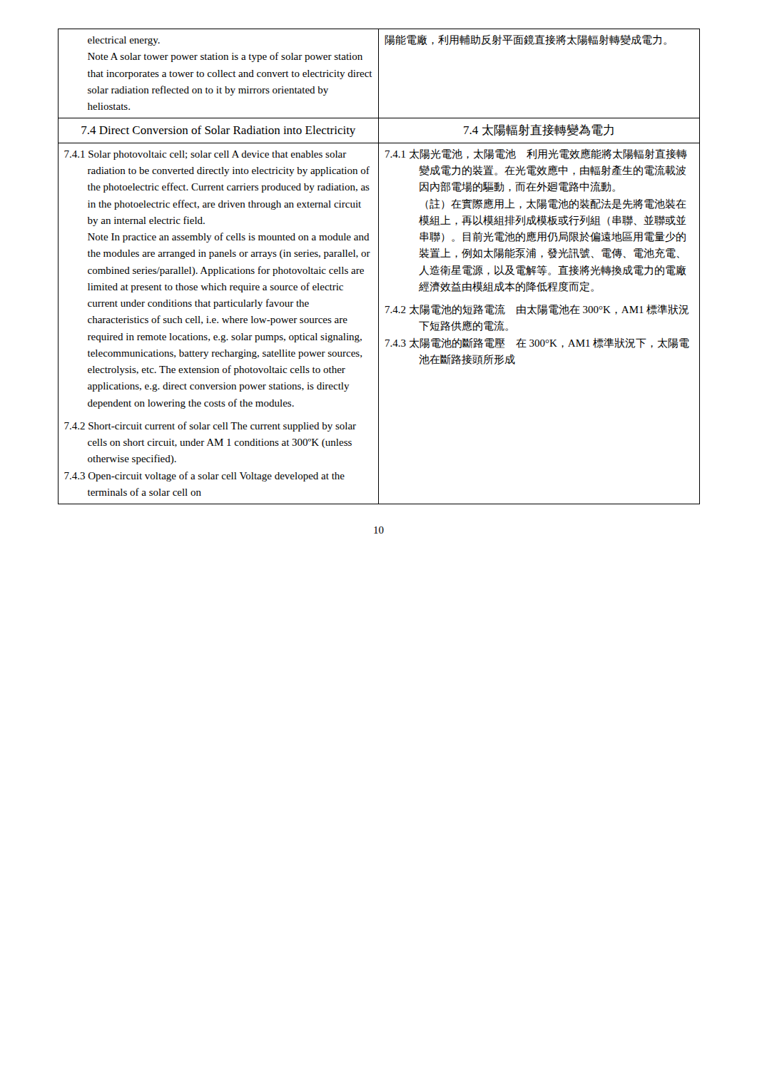| electrical energy. Note A solar tower power station is a type of solar power station that incorporates a tower to collect and convert to electricity direct solar radiation reflected on to it by mirrors orientated by heliostats. | 陽能電廠，利用輔助反射平面鏡直接將太陽輻射轉變成電力。 |
| 7.4 Direct Conversion of Solar Radiation into Electricity | 7.4 太陽輻射直接轉變為電力 |
| 7.4.1 Solar photovoltaic cell; solar cell A device that enables solar radiation to be converted directly into electricity by application of the photoelectric effect. Current carriers produced by radiation, as in the photoelectric effect, are driven through an external circuit by an internal electric field. Note In practice an assembly of cells is mounted on a module and the modules are arranged in panels or arrays (in series, parallel, or combined series/parallel). Applications for photovoltaic cells are limited at present to those which require a source of electric current under conditions that particularly favour the characteristics of such cell, i.e. where low-power sources are required in remote locations, e.g. solar pumps, optical signaling, telecommunications, battery recharging, satellite power sources, electrolysis, etc. The extension of photovoltaic cells to other applications, e.g. direct conversion power stations, is directly dependent on lowering the costs of the modules. 7.4.2 Short-circuit current of solar cell The current supplied by solar cells on short circuit, under AM 1 conditions at 300ºK (unless otherwise specified). 7.4.3 Open-circuit voltage of a solar cell Voltage developed at the terminals of a solar cell on | 7.4.1 太陽光電池，太陽電池 利用光電效應能將太陽輻射直接轉變成電力的裝置。在光電效應中，由輻射產生的電流載波因內部電場的驅動，而在外廻電路中流動。 （註）在實際應用上，太陽電池的裝配法是先將電池裝在模組上，再以模組排列成模板或行列組（串聯、並聯或並串聯）。目前光電池的應用仍局限於偏遠地區用電量少的裝置上，例如太陽能泵浦，發光訊號、電傳、電池充電、人造衛星電源，以及電解等。直接將光轉換成電力的電廠經濟效益由模組成本的降低程度而定。 7.4.2 太陽電池的短路電流 由太陽電池在 300°K，AM1 標準狀況下短路供應的電流。 7.4.3 太陽電池的斷路電壓 在 300°K，AM1 標準狀況下，太陽電池在斷路接頭所形成 |
10